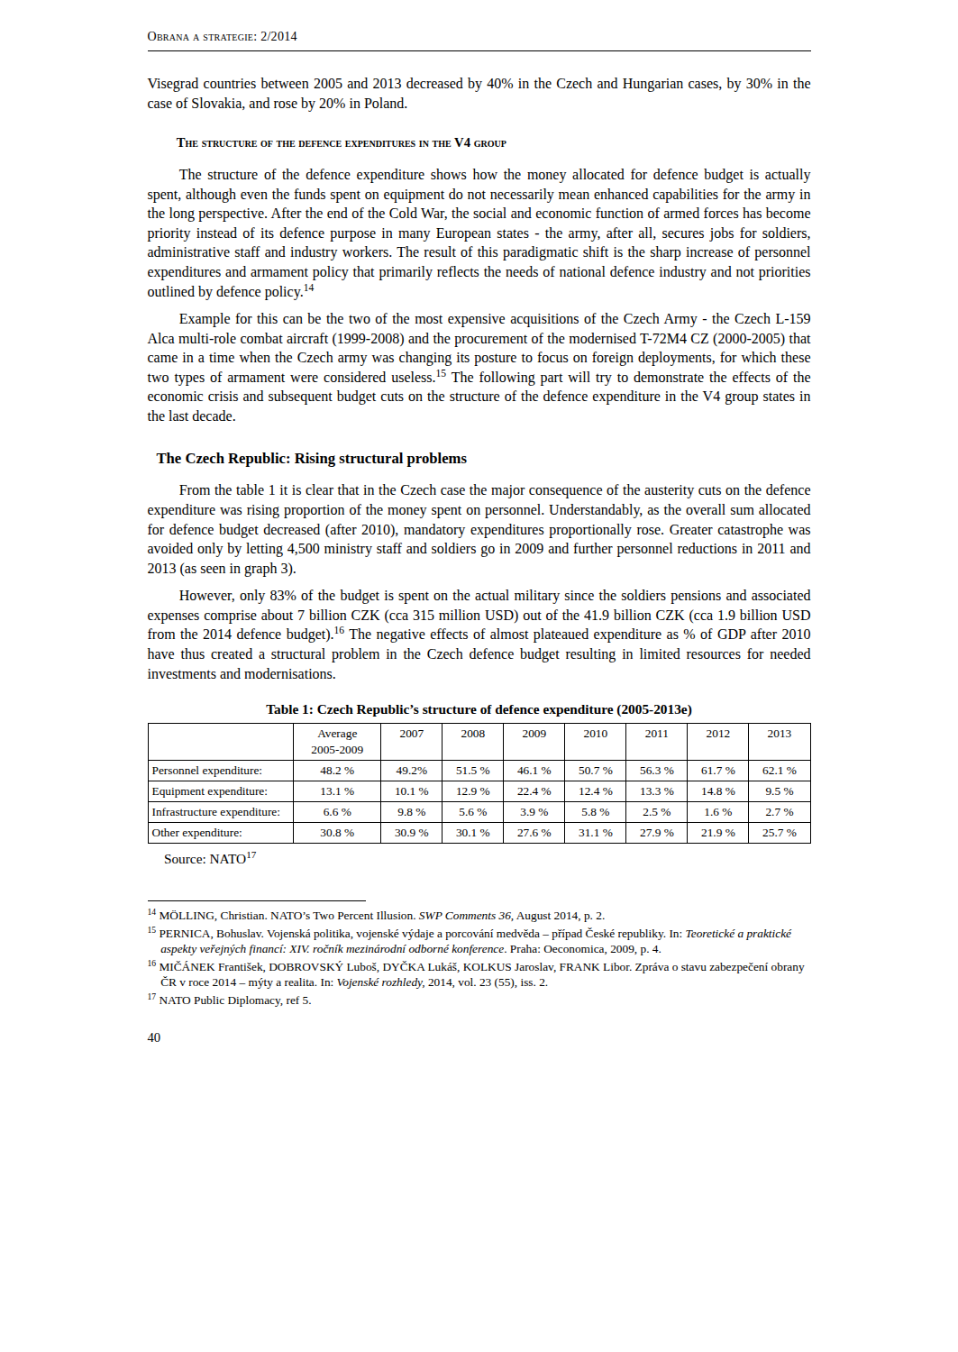Obrana a strategie: 2/2014
Visegrad countries between 2005 and 2013 decreased by 40% in the Czech and Hungarian cases, by 30% in the case of Slovakia, and rose by 20% in Poland.
The structure of the defence expenditures in the V4 group
The structure of the defence expenditure shows how the money allocated for defence budget is actually spent, although even the funds spent on equipment do not necessarily mean enhanced capabilities for the army in the long perspective. After the end of the Cold War, the social and economic function of armed forces has become priority instead of its defence purpose in many European states - the army, after all, secures jobs for soldiers, administrative staff and industry workers. The result of this paradigmatic shift is the sharp increase of personnel expenditures and armament policy that primarily reflects the needs of national defence industry and not priorities outlined by defence policy.14
Example for this can be the two of the most expensive acquisitions of the Czech Army - the Czech L-159 Alca multi-role combat aircraft (1999-2008) and the procurement of the modernised T-72M4 CZ (2000-2005) that came in a time when the Czech army was changing its posture to focus on foreign deployments, for which these two types of armament were considered useless.15 The following part will try to demonstrate the effects of the economic crisis and subsequent budget cuts on the structure of the defence expenditure in the V4 group states in the last decade.
The Czech Republic: Rising structural problems
From the table 1 it is clear that in the Czech case the major consequence of the austerity cuts on the defence expenditure was rising proportion of the money spent on personnel. Understandably, as the overall sum allocated for defence budget decreased (after 2010), mandatory expenditures proportionally rose. Greater catastrophe was avoided only by letting 4,500 ministry staff and soldiers go in 2009 and further personnel reductions in 2011 and 2013 (as seen in graph 3).
However, only 83% of the budget is spent on the actual military since the soldiers pensions and associated expenses comprise about 7 billion CZK (cca 315 million USD) out of the 41.9 billion CZK (cca 1.9 billion USD from the 2014 defence budget).16 The negative effects of almost plateaued expenditure as % of GDP after 2010 have thus created a structural problem in the Czech defence budget resulting in limited resources for needed investments and modernisations.
Table 1: Czech Republic’s structure of defence expenditure (2005-2013e)
| | Average 2005-2009 | 2007 | 2008 | 2009 | 2010 | 2011 | 2012 | 2013 |
| Personnel expenditure: | 48.2 % | 49.2% | 51.5 % | 46.1 % | 50.7 % | 56.3 % | 61.7 % | 62.1 % |
| Equipment expenditure: | 13.1 % | 10.1 % | 12.9 % | 22.4 % | 12.4 % | 13.3 % | 14.8 % | 9.5 % |
| Infrastructure expenditure: | 6.6 % | 9.8 % | 5.6 % | 3.9 % | 5.8 % | 2.5 % | 1.6 % | 2.7 % |
| Other expenditure: | 30.8 % | 30.9 % | 30.1 % | 27.6 % | 31.1 % | 27.9 % | 21.9 % | 25.7 % |
Source: NATO17
14 MÖLLING, Christian. NATO’s Two Percent Illusion. SWP Comments 36, August 2014, p. 2.
15 PERNICA, Bohuslav. Vojenská politika, vojenské výdaje a porcování medvěda – případ České republiky. In: Teoretické a praktické aspekty veřejných financí: XIV. ročník mezinárodní odborné konference. Praha: Oeconomica, 2009, p. 4.
16 MIČÁNEK František, DOBROVSKÝ Luboš, DYČKA Lukáš, KOLKUS Jaroslav, FRANK Libor. Zpráva o stavu zabezpečení obrany ČR v roce 2014 – mýty a realita. In: Vojenské rozhledy, 2014, vol. 23 (55), iss. 2.
17 NATO Public Diplomacy, ref 5.
40